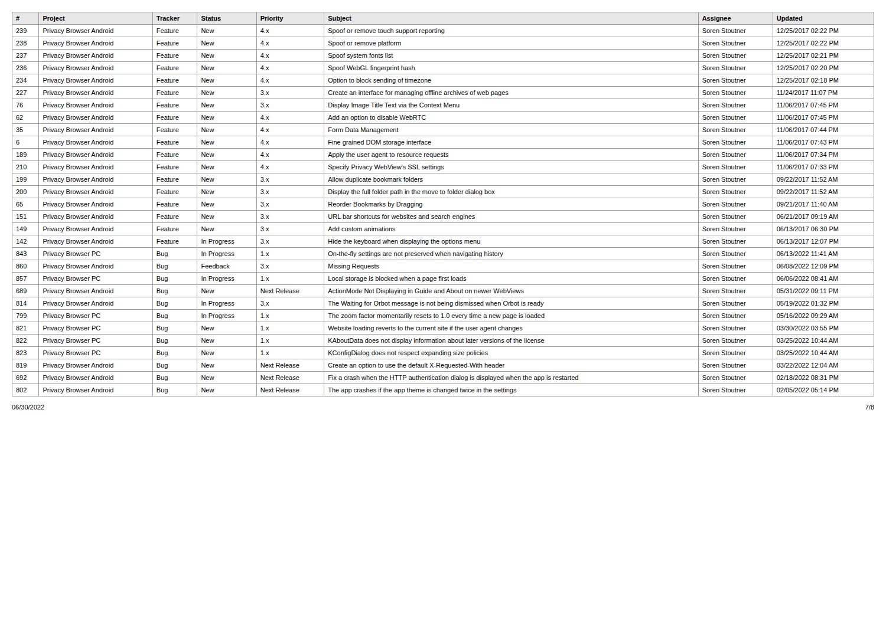| # | Project | Tracker | Status | Priority | Subject | Assignee | Updated |
| --- | --- | --- | --- | --- | --- | --- | --- |
| 239 | Privacy Browser Android | Feature | New | 4.x | Spoof or remove touch support reporting | Soren Stoutner | 12/25/2017 02:22 PM |
| 238 | Privacy Browser Android | Feature | New | 4.x | Spoof or remove platform | Soren Stoutner | 12/25/2017 02:22 PM |
| 237 | Privacy Browser Android | Feature | New | 4.x | Spoof system fonts list | Soren Stoutner | 12/25/2017 02:21 PM |
| 236 | Privacy Browser Android | Feature | New | 4.x | Spoof WebGL fingerprint hash | Soren Stoutner | 12/25/2017 02:20 PM |
| 234 | Privacy Browser Android | Feature | New | 4.x | Option to block sending of timezone | Soren Stoutner | 12/25/2017 02:18 PM |
| 227 | Privacy Browser Android | Feature | New | 3.x | Create an interface for managing offline archives of web pages | Soren Stoutner | 11/24/2017 11:07 PM |
| 76 | Privacy Browser Android | Feature | New | 3.x | Display Image Title Text via the Context Menu | Soren Stoutner | 11/06/2017 07:45 PM |
| 62 | Privacy Browser Android | Feature | New | 4.x | Add an option to disable WebRTC | Soren Stoutner | 11/06/2017 07:45 PM |
| 35 | Privacy Browser Android | Feature | New | 4.x | Form Data Management | Soren Stoutner | 11/06/2017 07:44 PM |
| 6 | Privacy Browser Android | Feature | New | 4.x | Fine grained DOM storage interface | Soren Stoutner | 11/06/2017 07:43 PM |
| 189 | Privacy Browser Android | Feature | New | 4.x | Apply the user agent to resource requests | Soren Stoutner | 11/06/2017 07:34 PM |
| 210 | Privacy Browser Android | Feature | New | 4.x | Specify Privacy WebView's SSL settings | Soren Stoutner | 11/06/2017 07:33 PM |
| 199 | Privacy Browser Android | Feature | New | 3.x | Allow duplicate bookmark folders | Soren Stoutner | 09/22/2017 11:52 AM |
| 200 | Privacy Browser Android | Feature | New | 3.x | Display the full folder path in the move to folder dialog box | Soren Stoutner | 09/22/2017 11:52 AM |
| 65 | Privacy Browser Android | Feature | New | 3.x | Reorder Bookmarks by Dragging | Soren Stoutner | 09/21/2017 11:40 AM |
| 151 | Privacy Browser Android | Feature | New | 3.x | URL bar shortcuts for websites and search engines | Soren Stoutner | 06/21/2017 09:19 AM |
| 149 | Privacy Browser Android | Feature | New | 3.x | Add custom animations | Soren Stoutner | 06/13/2017 06:30 PM |
| 142 | Privacy Browser Android | Feature | In Progress | 3.x | Hide the keyboard when displaying the options menu | Soren Stoutner | 06/13/2017 12:07 PM |
| 843 | Privacy Browser PC | Bug | In Progress | 1.x | On-the-fly settings are not preserved when navigating history | Soren Stoutner | 06/13/2022 11:41 AM |
| 860 | Privacy Browser Android | Bug | Feedback | 3.x | Missing Requests | Soren Stoutner | 06/08/2022 12:09 PM |
| 857 | Privacy Browser PC | Bug | In Progress | 1.x | Local storage is blocked when a page first loads | Soren Stoutner | 06/06/2022 08:41 AM |
| 689 | Privacy Browser Android | Bug | New | Next Release | ActionMode Not Displaying in Guide and About on newer WebViews | Soren Stoutner | 05/31/2022 09:11 PM |
| 814 | Privacy Browser Android | Bug | In Progress | 3.x | The Waiting for Orbot message is not being dismissed when Orbot is ready | Soren Stoutner | 05/19/2022 01:32 PM |
| 799 | Privacy Browser PC | Bug | In Progress | 1.x | The zoom factor momentarily resets to 1.0 every time a new page is loaded | Soren Stoutner | 05/16/2022 09:29 AM |
| 821 | Privacy Browser PC | Bug | New | 1.x | Website loading reverts to the current site if the user agent changes | Soren Stoutner | 03/30/2022 03:55 PM |
| 822 | Privacy Browser PC | Bug | New | 1.x | KAboutData does not display information about later versions of the license | Soren Stoutner | 03/25/2022 10:44 AM |
| 823 | Privacy Browser PC | Bug | New | 1.x | KConfigDialog does not respect expanding size policies | Soren Stoutner | 03/25/2022 10:44 AM |
| 819 | Privacy Browser Android | Bug | New | Next Release | Create an option to use the default X-Requested-With header | Soren Stoutner | 03/22/2022 12:04 AM |
| 692 | Privacy Browser Android | Bug | New | Next Release | Fix a crash when the HTTP authentication dialog is displayed when the app is restarted | Soren Stoutner | 02/18/2022 08:31 PM |
| 802 | Privacy Browser Android | Bug | New | Next Release | The app crashes if the app theme is changed twice in the settings | Soren Stoutner | 02/05/2022 05:14 PM |
06/30/2022 7/8